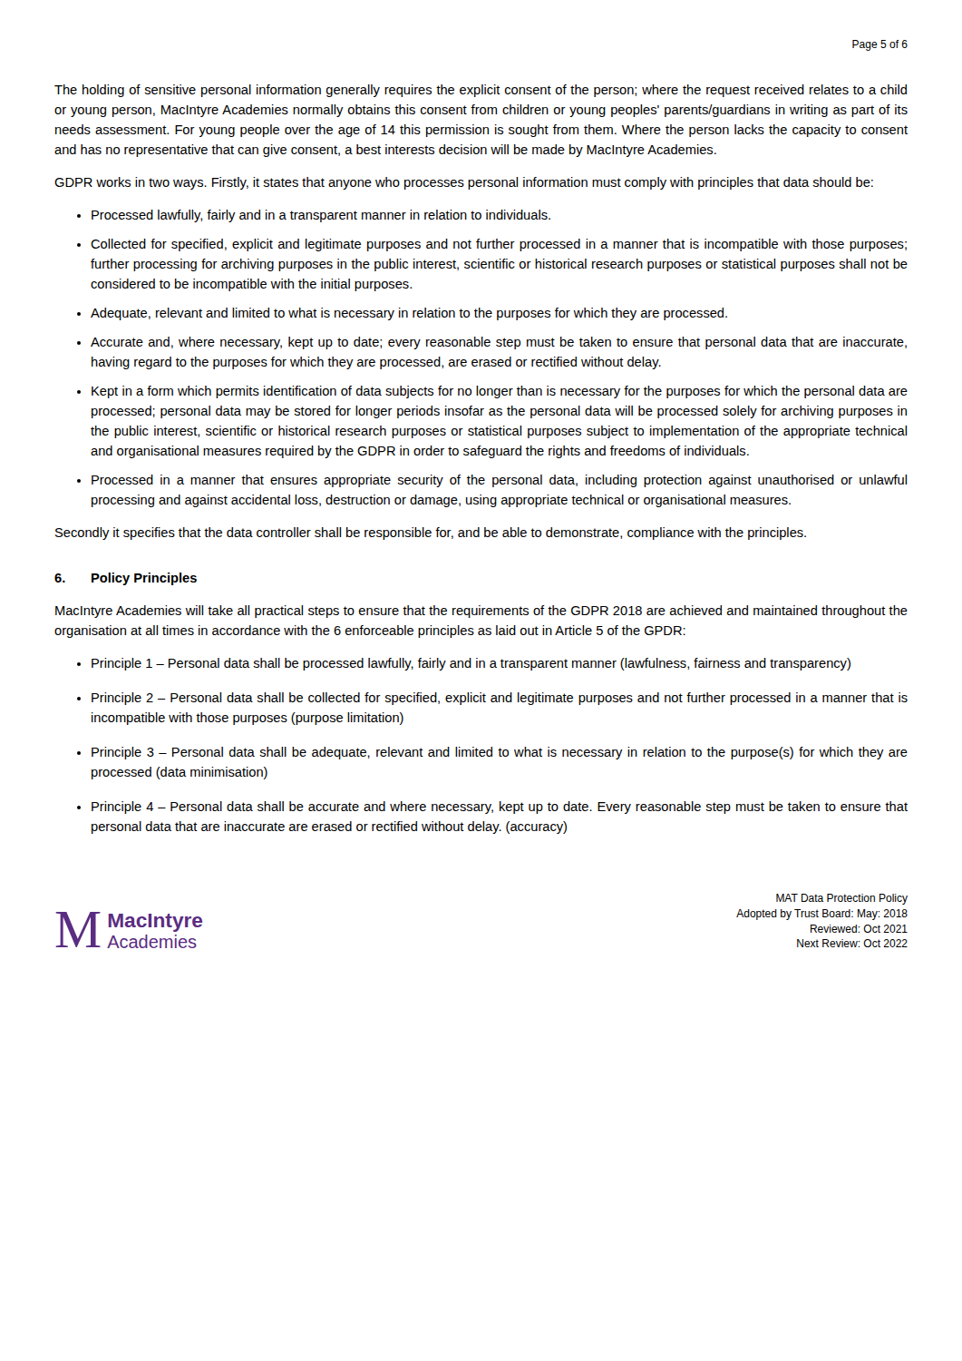Page 5 of 6
The holding of sensitive personal information generally requires the explicit consent of the person; where the request received relates to a child or young person, MacIntyre Academies normally obtains this consent from children or young peoples' parents/guardians in writing as part of its needs assessment. For young people over the age of 14 this permission is sought from them. Where the person lacks the capacity to consent and has no representative that can give consent, a best interests decision will be made by MacIntyre Academies.
GDPR works in two ways. Firstly, it states that anyone who processes personal information must comply with principles that data should be:
Processed lawfully, fairly and in a transparent manner in relation to individuals.
Collected for specified, explicit and legitimate purposes and not further processed in a manner that is incompatible with those purposes; further processing for archiving purposes in the public interest, scientific or historical research purposes or statistical purposes shall not be considered to be incompatible with the initial purposes.
Adequate, relevant and limited to what is necessary in relation to the purposes for which they are processed.
Accurate and, where necessary, kept up to date; every reasonable step must be taken to ensure that personal data that are inaccurate, having regard to the purposes for which they are processed, are erased or rectified without delay.
Kept in a form which permits identification of data subjects for no longer than is necessary for the purposes for which the personal data are processed; personal data may be stored for longer periods insofar as the personal data will be processed solely for archiving purposes in the public interest, scientific or historical research purposes or statistical purposes subject to implementation of the appropriate technical and organisational measures required by the GDPR in order to safeguard the rights and freedoms of individuals.
Processed in a manner that ensures appropriate security of the personal data, including protection against unauthorised or unlawful processing and against accidental loss, destruction or damage, using appropriate technical or organisational measures.
Secondly it specifies that the data controller shall be responsible for, and be able to demonstrate, compliance with the principles.
6. Policy Principles
MacIntyre Academies will take all practical steps to ensure that the requirements of the GDPR 2018 are achieved and maintained throughout the organisation at all times in accordance with the 6 enforceable principles as laid out in Article 5 of the GPDR:
Principle 1 – Personal data shall be processed lawfully, fairly and in a transparent manner (lawfulness, fairness and transparency)
Principle 2 – Personal data shall be collected for specified, explicit and legitimate purposes and not further processed in a manner that is incompatible with those purposes (purpose limitation)
Principle 3 – Personal data shall be adequate, relevant and limited to what is necessary in relation to the purpose(s) for which they are processed (data minimisation)
Principle 4 – Personal data shall be accurate and where necessary, kept up to date. Every reasonable step must be taken to ensure that personal data that are inaccurate are erased or rectified without delay. (accuracy)
M MacIntyre Academies
MAT Data Protection Policy
Adopted by Trust Board: May: 2018
Reviewed: Oct 2021
Next Review: Oct 2022